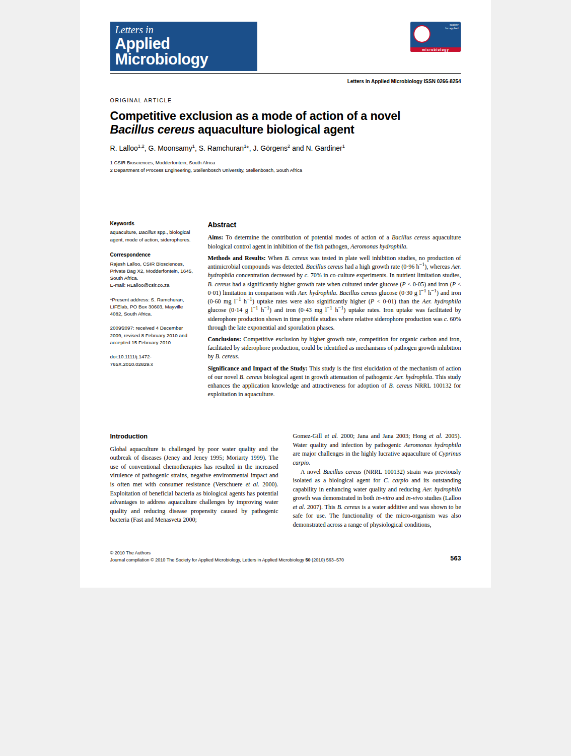Letters in Applied Microbiology
society
for applied
microbiology
Letters in Applied Microbiology ISSN 0266-8254
ORIGINAL ARTICLE
Competitive exclusion as a mode of action of a novel
Bacillus cereus aquaculture biological agent
R. Lalloo1,2, G. Moonsamy1, S. Ramchuran1*, J. Görgens2 and N. Gardiner1
1 CSIR Biosciences, Modderfontein, South Africa
2 Department of Process Engineering, Stellenbosch University, Stellenbosch, South Africa
Keywords
aquaculture, Bacillus spp., biological agent, mode of action, siderophores.
Correspondence
Rajesh Lalloo, CSIR Biosciences, Private Bag X2, Modderfontein, 1645, South Africa.
E-mail: RLalloo@csir.co.za
*Present address: S. Ramchuran, LIFElab, PO Box 30603, Mayville 4082, South Africa.
2009∕2097: received 4 December 2009, revised 8 February 2010 and accepted 15 February 2010
doi:10.1111/j.1472-765X.2010.02829.x
Abstract
Aims: To determine the contribution of potential modes of action of a Bacillus cereus aquaculture biological control agent in inhibition of the fish pathogen, Aeromonas hydrophila.
Methods and Results: When B. cereus was tested in plate well inhibition studies, no production of antimicrobial compounds was detected. Bacillus cereus had a high growth rate (0·96 h−1), whereas Aer. hydrophila concentration decreased by c. 70% in co-culture experiments. In nutrient limitation studies, B. cereus had a significantly higher growth rate when cultured under glucose (P < 0·05) and iron (P < 0·01) limitation in comparison with Aer. hydrophila. Bacillus cereus glucose (0·30 g l−1 h−1) and iron (0·60 mg l−1 h−1) uptake rates were also significantly higher (P < 0·01) than the Aer. hydrophila glucose (0·14 g l−1 h−1) and iron (0·43 mg l−1 h−1) uptake rates. Iron uptake was facilitated by siderophore production shown in time profile studies where relative siderophore production was c. 60% through the late exponential and sporulation phases.
Conclusions: Competitive exclusion by higher growth rate, competition for organic carbon and iron, facilitated by siderophore production, could be identified as mechanisms of pathogen growth inhibition by B. cereus.
Significance and Impact of the Study: This study is the first elucidation of the mechanism of action of our novel B. cereus biological agent in growth attenuation of pathogenic Aer. hydrophila. This study enhances the application knowledge and attractiveness for adoption of B. cereus NRRL 100132 for exploitation in aquaculture.
Introduction
Global aquaculture is challenged by poor water quality and the outbreak of diseases (Jeney and Jeney 1995; Moriarty 1999). The use of conventional chemotherapies has resulted in the increased virulence of pathogenic strains, negative environmental impact and is often met with consumer resistance (Verschuere et al. 2000). Exploitation of beneficial bacteria as biological agents has potential advantages to address aquaculture challenges by improving water quality and reducing disease propensity caused by pathogenic bacteria (Fast and Menasveta 2000;
Gomez-Gill et al. 2000; Jana and Jana 2003; Hong et al. 2005). Water quality and infection by pathogenic Aeromonas hydrophila are major challenges in the highly lucrative aquaculture of Cyprinus carpio.
A novel Bacillus cereus (NRRL 100132) strain was previously isolated as a biological agent for C. carpio and its outstanding capability in enhancing water quality and reducing Aer. hydrophila growth was demonstrated in both in-vitro and in-vivo studies (Lalloo et al. 2007). This B. cereus is a water additive and was shown to be safe for use. The functionality of the micro-organism was also demonstrated across a range of physiological conditions,
© 2010 The Authors
Journal compilation © 2010 The Society for Applied Microbiology, Letters in Applied Microbiology 50 (2010) 563–570
563